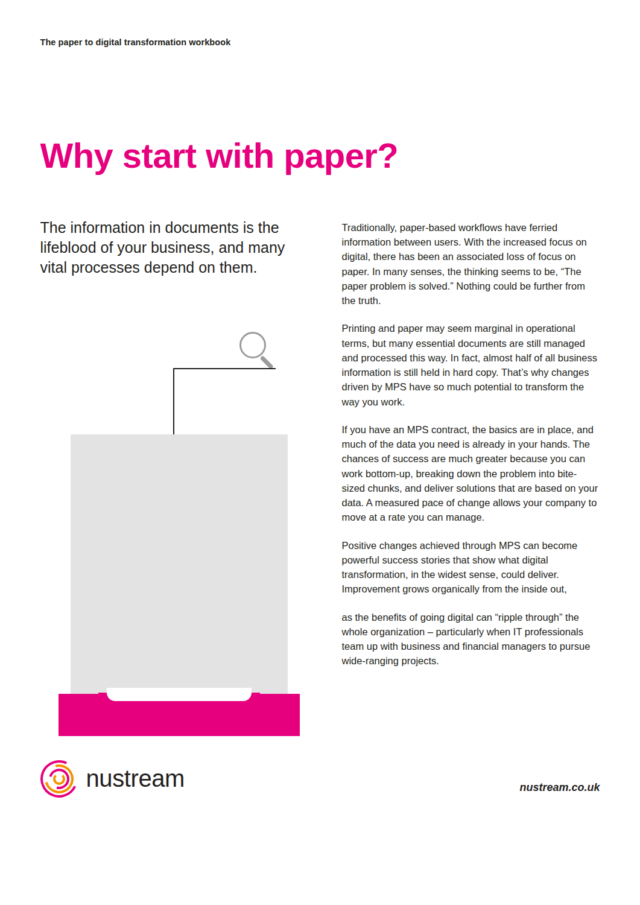The paper to digital transformation workbook
Why start with paper?
The information in documents is the lifeblood of your business, and many vital processes depend on them.
Traditionally, paper-based workflows have ferried information between users. With the increased focus on digital, there has been an associated loss of focus on paper. In many senses, the thinking seems to be, “The paper problem is solved.” Nothing could be further from the truth.
Printing and paper may seem marginal in operational terms, but many essential documents are still managed and processed this way. In fact, almost half of all business information is still held in hard copy. That’s why changes driven by MPS have so much potential to transform the way you work.
If you have an MPS contract, the basics are in place, and much of the data you need is already in your hands. The chances of success are much greater because you can work bottom-up, breaking down the problem into bite-sized chunks, and deliver solutions that are based on your data. A measured pace of change allows your company to move at a rate you can manage.
Positive changes achieved through MPS can become powerful success stories that show what digital transformation, in the widest sense, could deliver.
Improvement grows organically from the inside out,
as the benefits of going digital can “ripple through” the whole organization – particularly when IT professionals team up with business and financial managers to pursue wide-ranging projects.
nustream
nustream.co.uk